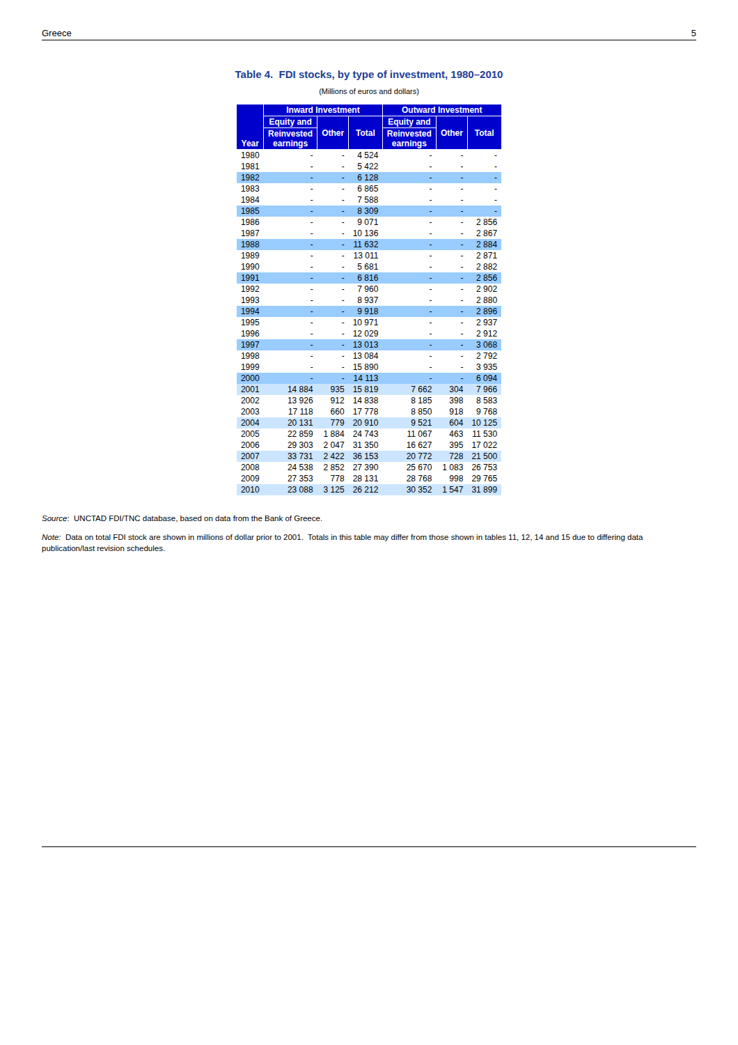Greece 5
Table 4. FDI stocks, by type of investment, 1980–2010
(Millions of euros and dollars)
| Year | Inward Investment | Outward Investment |
| --- | --- | --- |
| Equity and | Other | Total | Equity and | Other | Total |
| Reinvested earnings | Reinvested earnings |
| 1980 | - | - | 4 524 | - | - | - |
| 1981 | - | - | 5 422 | - | - | - |
| 1982 | - | - | 6 128 | - | - | - |
| 1983 | - | - | 6 865 | - | - | - |
| 1984 | - | - | 7 588 | - | - | - |
| 1985 | - | - | 8 309 | - | - | - |
| 1986 | - | - | 9 071 | - | - | 2 856 |
| 1987 | - | - | 10 136 | - | - | 2 867 |
| 1988 | - | - | 11 632 | - | - | 2 884 |
| 1989 | - | - | 13 011 | - | - | 2 871 |
| 1990 | - | - | 5 681 | - | - | 2 882 |
| 1991 | - | - | 6 816 | - | - | 2 856 |
| 1992 | - | - | 7 960 | - | - | 2 902 |
| 1993 | - | - | 8 937 | - | - | 2 880 |
| 1994 | - | - | 9 918 | - | - | 2 896 |
| 1995 | - | - | 10 971 | - | - | 2 937 |
| 1996 | - | - | 12 029 | - | - | 2 912 |
| 1997 | - | - | 13 013 | - | - | 3 068 |
| 1998 | - | - | 13 084 | - | - | 2 792 |
| 1999 | - | - | 15 890 | - | - | 3 935 |
| 2000 | - | - | 14 113 | - | - | 6 094 |
| 2001 | 14 884 | 935 | 15 819 | 7 662 | 304 | 7 966 |
| 2002 | 13 926 | 912 | 14 838 | 8 185 | 398 | 8 583 |
| 2003 | 17 118 | 660 | 17 778 | 8 850 | 918 | 9 768 |
| 2004 | 20 131 | 779 | 20 910 | 9 521 | 604 | 10 125 |
| 2005 | 22 859 | 1 884 | 24 743 | 11 067 | 463 | 11 530 |
| 2006 | 29 303 | 2 047 | 31 350 | 16 627 | 395 | 17 022 |
| 2007 | 33 731 | 2 422 | 36 153 | 20 772 | 728 | 21 500 |
| 2008 | 24 538 | 2 852 | 27 390 | 25 670 | 1 083 | 26 753 |
| 2009 | 27 353 | 778 | 28 131 | 28 768 | 998 | 29 765 |
| 2010 | 23 088 | 3 125 | 26 212 | 30 352 | 1 547 | 31 899 |
Source: UNCTAD FDI/TNC database, based on data from the Bank of Greece.
Note: Data on total FDI stock are shown in millions of dollar prior to 2001. Totals in this table may differ from those shown in tables 11, 12, 14 and 15 due to differing data publication/last revision schedules.